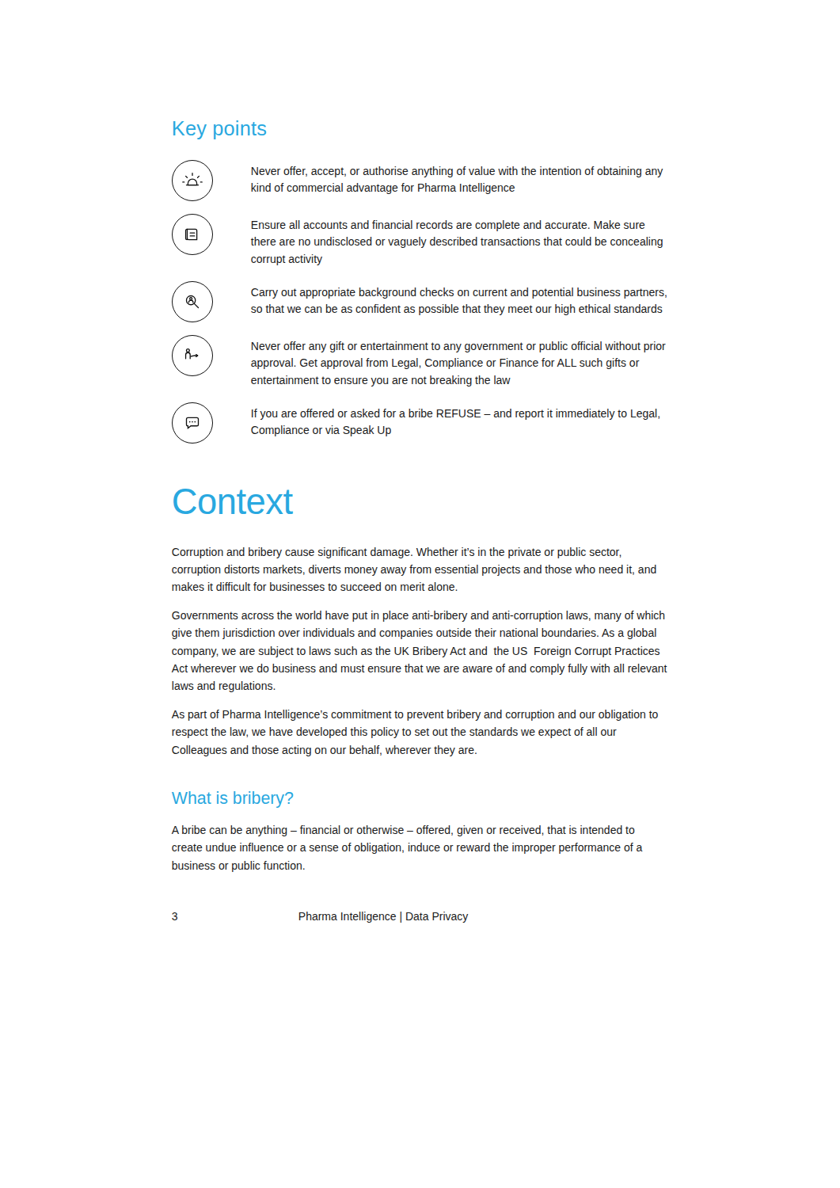Key points
Never offer, accept, or authorise anything of value with the intention of obtaining any kind of commercial advantage for Pharma Intelligence
Ensure all accounts and financial records are complete and accurate. Make sure there are no undisclosed or vaguely described transactions that could be concealing corrupt activity
Carry out appropriate background checks on current and potential business partners, so that we can be as confident as possible that they meet our high ethical standards
Never offer any gift or entertainment to any government or public official without prior approval. Get approval from Legal, Compliance or Finance for ALL such gifts or entertainment to ensure you are not breaking the law
If you are offered or asked for a bribe REFUSE – and report it immediately to Legal, Compliance or via Speak Up
Context
Corruption and bribery cause significant damage. Whether it’s in the private or public sector, corruption distorts markets, diverts money away from essential projects and those who need it, and makes it difficult for businesses to succeed on merit alone.
Governments across the world have put in place anti-bribery and anti-corruption laws, many of which give them jurisdiction over individuals and companies outside their national boundaries. As a global company, we are subject to laws such as the UK Bribery Act and the US Foreign Corrupt Practices Act wherever we do business and must ensure that we are aware of and comply fully with all relevant laws and regulations.
As part of Pharma Intelligence’s commitment to prevent bribery and corruption and our obligation to respect the law, we have developed this policy to set out the standards we expect of all our Colleagues and those acting on our behalf, wherever they are.
What is bribery?
A bribe can be anything – financial or otherwise – offered, given or received, that is intended to create undue influence or a sense of obligation, induce or reward the improper performance of a business or public function.
3
Pharma Intelligence | Data Privacy